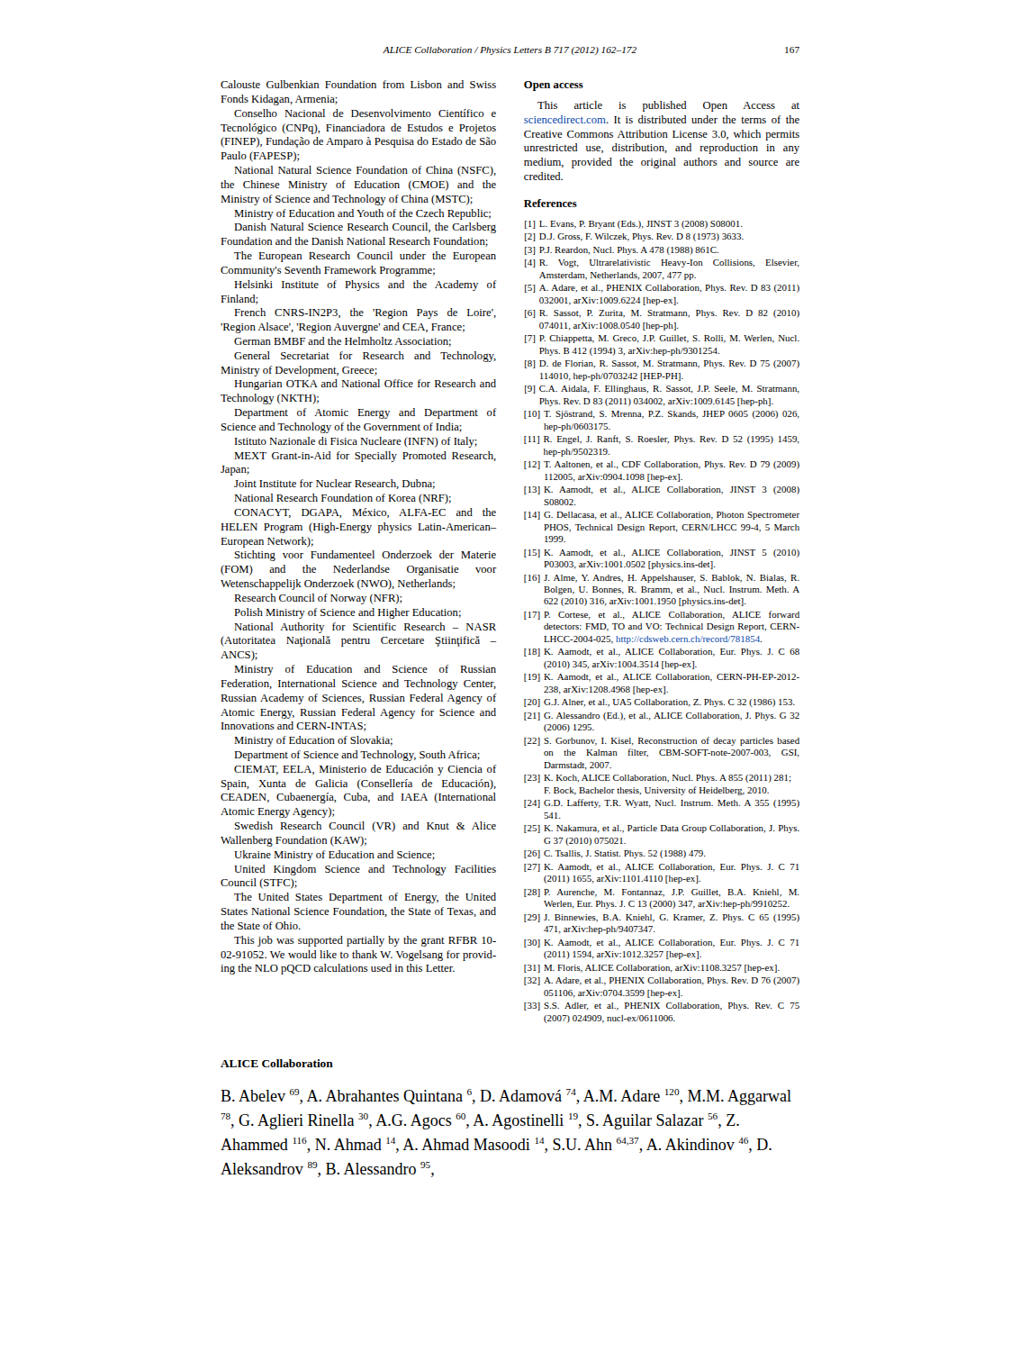ALICE Collaboration / Physics Letters B 717 (2012) 162–172 167
Calouste Gulbenkian Foundation from Lisbon and Swiss Fonds Kidagan, Armenia;
Conselho Nacional de Desenvolvimento Científico e Tecnológico (CNPq), Financiadora de Estudos e Projetos (FINEP), Fundação de Amparo à Pesquisa do Estado de São Paulo (FAPESP);
National Natural Science Foundation of China (NSFC), the Chinese Ministry of Education (CMOE) and the Ministry of Science and Technology of China (MSTC);
Ministry of Education and Youth of the Czech Republic;
Danish Natural Science Research Council, the Carlsberg Foundation and the Danish National Research Foundation;
The European Research Council under the European Community's Seventh Framework Programme;
Helsinki Institute of Physics and the Academy of Finland;
French CNRS-IN2P3, the 'Region Pays de Loire', 'Region Alsace', 'Region Auvergne' and CEA, France;
German BMBF and the Helmholtz Association;
General Secretariat for Research and Technology, Ministry of Development, Greece;
Hungarian OTKA and National Office for Research and Technology (NKTH);
Department of Atomic Energy and Department of Science and Technology of the Government of India;
Istituto Nazionale di Fisica Nucleare (INFN) of Italy;
MEXT Grant-in-Aid for Specially Promoted Research, Japan;
Joint Institute for Nuclear Research, Dubna;
National Research Foundation of Korea (NRF);
CONACYT, DGAPA, México, ALFA-EC and the HELEN Program (High-Energy physics Latin-American–European Network);
Stichting voor Fundamenteel Onderzoek der Materie (FOM) and the Nederlandse Organisatie voor Wetenschappelijk Onderzoek (NWO), Netherlands;
Research Council of Norway (NFR);
Polish Ministry of Science and Higher Education;
National Authority for Scientific Research – NASR (Autoritatea Naţională pentru Cercetare Ştiinţifică – ANCS);
Ministry of Education and Science of Russian Federation, International Science and Technology Center, Russian Academy of Sciences, Russian Federal Agency of Atomic Energy, Russian Federal Agency for Science and Innovations and CERN-INTAS;
Ministry of Education of Slovakia;
Department of Science and Technology, South Africa;
CIEMAT, EELA, Ministerio de Educación y Ciencia of Spain, Xunta de Galicia (Consellería de Educación), CEADEN, Cubaenergía, Cuba, and IAEA (International Atomic Energy Agency);
Swedish Research Council (VR) and Knut & Alice Wallenberg Foundation (KAW);
Ukraine Ministry of Education and Science;
United Kingdom Science and Technology Facilities Council (STFC);
The United States Department of Energy, the United States National Science Foundation, the State of Texas, and the State of Ohio.
This job was supported partially by the grant RFBR 10-02-91052. We would like to thank W. Vogelsang for providing the NLO pQCD calculations used in this Letter.
Open access
This article is published Open Access at sciencedirect.com. It is distributed under the terms of the Creative Commons Attribution License 3.0, which permits unrestricted use, distribution, and reproduction in any medium, provided the original authors and source are credited.
References
[1] L. Evans, P. Bryant (Eds.), JINST 3 (2008) S08001.
[2] D.J. Gross, F. Wilczek, Phys. Rev. D 8 (1973) 3633.
[3] P.J. Reardon, Nucl. Phys. A 478 (1988) 861C.
[4] R. Vogt, Ultrarelativistic Heavy-Ion Collisions, Elsevier, Amsterdam, Netherlands, 2007, 477 pp.
[5] A. Adare, et al., PHENIX Collaboration, Phys. Rev. D 83 (2011) 032001, arXiv:1009.6224 [hep-ex].
[6] R. Sassot, P. Zurita, M. Stratmann, Phys. Rev. D 82 (2010) 074011, arXiv:1008.0540 [hep-ph].
[7] P. Chiappetta, M. Greco, J.P. Guillet, S. Rolli, M. Werlen, Nucl. Phys. B 412 (1994) 3, arXiv:hep-ph/9301254.
[8] D. de Florian, R. Sassot, M. Stratmann, Phys. Rev. D 75 (2007) 114010, hep-ph/0703242 [HEP-PH].
[9] C.A. Aidala, F. Ellinghaus, R. Sassot, J.P. Seele, M. Stratmann, Phys. Rev. D 83 (2011) 034002, arXiv:1009.6145 [hep-ph].
[10] T. Sjöstrand, S. Mrenna, P.Z. Skands, JHEP 0605 (2006) 026, hep-ph/0603175.
[11] R. Engel, J. Ranft, S. Roesler, Phys. Rev. D 52 (1995) 1459, hep-ph/9502319.
[12] T. Aaltonen, et al., CDF Collaboration, Phys. Rev. D 79 (2009) 112005, arXiv:0904.1098 [hep-ex].
[13] K. Aamodt, et al., ALICE Collaboration, JINST 3 (2008) S08002.
[14] G. Dellacasa, et al., ALICE Collaboration, Photon Spectrometer PHOS, Technical Design Report, CERN/LHCC 99-4, 5 March 1999.
[15] K. Aamodt, et al., ALICE Collaboration, JINST 5 (2010) P03003, arXiv:1001.0502 [physics.ins-det].
[16] J. Alme, Y. Andres, H. Appelshauser, S. Bablok, N. Bialas, R. Bolgen, U. Bonnes, R. Bramm, et al., Nucl. Instrum. Meth. A 622 (2010) 316, arXiv:1001.1950 [physics.ins-det].
[17] P. Cortese, et al., ALICE Collaboration, ALICE forward detectors: FMD, TO and VO: Technical Design Report, CERN-LHCC-2004-025, http://cdsweb.cern.ch/record/781854.
[18] K. Aamodt, et al., ALICE Collaboration, Eur. Phys. J. C 68 (2010) 345, arXiv:1004.3514 [hep-ex].
[19] K. Aamodt, et al., ALICE Collaboration, CERN-PH-EP-2012-238, arXiv:1208.4968 [hep-ex].
[20] G.J. Alner, et al., UA5 Collaboration, Z. Phys. C 32 (1986) 153.
[21] G. Alessandro (Ed.), et al., ALICE Collaboration, J. Phys. G 32 (2006) 1295.
[22] S. Gorbunov, I. Kisel, Reconstruction of decay particles based on the Kalman filter, CBM-SOFT-note-2007-003, GSI, Darmstadt, 2007.
[23] K. Koch, ALICE Collaboration, Nucl. Phys. A 855 (2011) 281;
F. Bock, Bachelor thesis, University of Heidelberg, 2010.
[24] G.D. Lafferty, T.R. Wyatt, Nucl. Instrum. Meth. A 355 (1995) 541.
[25] K. Nakamura, et al., Particle Data Group Collaboration, J. Phys. G 37 (2010) 075021.
[26] C. Tsallis, J. Statist. Phys. 52 (1988) 479.
[27] K. Aamodt, et al., ALICE Collaboration, Eur. Phys. J. C 71 (2011) 1655, arXiv:1101.4110 [hep-ex].
[28] P. Aurenche, M. Fontannaz, J.P. Guillet, B.A. Kniehl, M. Werlen, Eur. Phys. J. C 13 (2000) 347, arXiv:hep-ph/9910252.
[29] J. Binnewies, B.A. Kniehl, G. Kramer, Z. Phys. C 65 (1995) 471, arXiv:hep-ph/9407347.
[30] K. Aamodt, et al., ALICE Collaboration, Eur. Phys. J. C 71 (2011) 1594, arXiv:1012.3257 [hep-ex].
[31] M. Floris, ALICE Collaboration, arXiv:1108.3257 [hep-ex].
[32] A. Adare, et al., PHENIX Collaboration, Phys. Rev. D 76 (2007) 051106, arXiv:0704.3599 [hep-ex].
[33] S.S. Adler, et al., PHENIX Collaboration, Phys. Rev. C 75 (2007) 024909, nucl-ex/0611006.
ALICE Collaboration
B. Abelev 69, A. Abrahantes Quintana 6, D. Adamová 74, A.M. Adare 120, M.M. Aggarwal 78, G. Aglieri Rinella 30, A.G. Agocs 60, A. Agostinelli 19, S. Aguilar Salazar 56, Z. Ahammed 116, N. Ahmad 14, A. Ahmad Masoodi 14, S.U. Ahn 64,37, A. Akindinov 46, D. Aleksandrov 89, B. Alessandro 95,